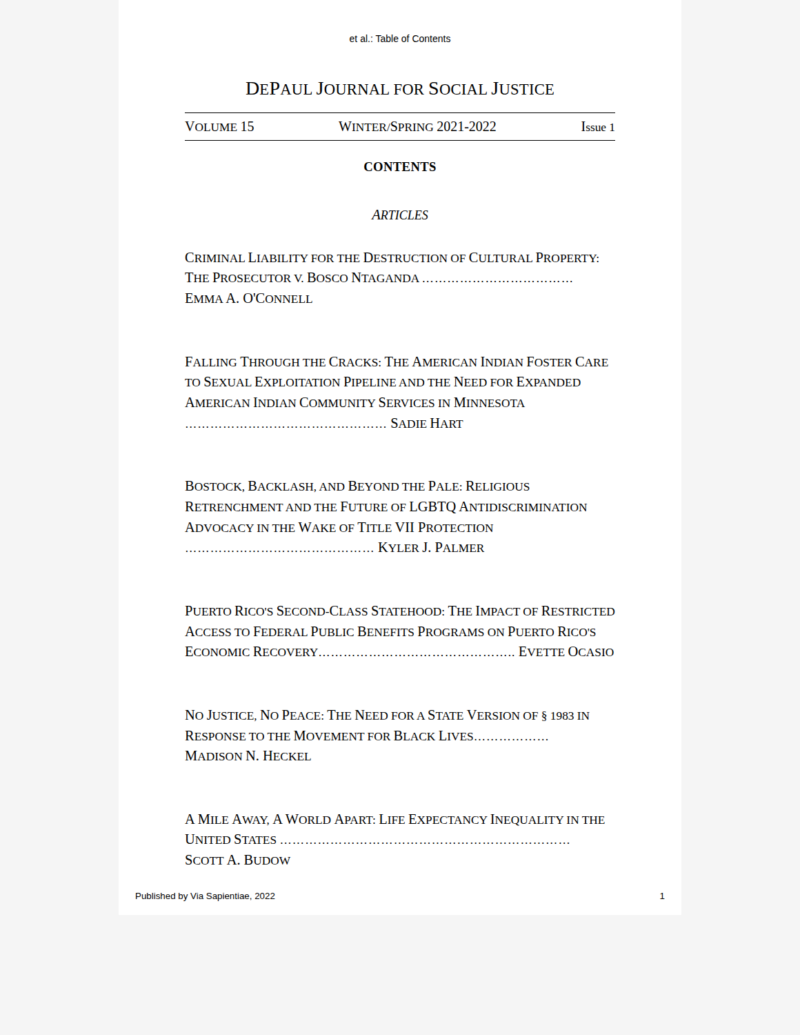et al.: Table of Contents
DEPAUL JOURNAL FOR SOCIAL JUSTICE
VOLUME 15 WINTER/SPRING 2021-2022 Issue 1
CONTENTS
ARTICLES
CRIMINAL LIABILITY FOR THE DESTRUCTION OF CULTURAL PROPERTY: THE PROSECUTOR V. BOSCO NTAGANDA ………………………………EMMA A. O'CONNELL
FALLING THROUGH THE CRACKS: THE AMERICAN INDIAN FOSTER CARE TO SEXUAL EXPLOITATION PIPELINE AND THE NEED FOR EXPANDED AMERICAN INDIAN COMMUNITY SERVICES IN MINNESOTA ………………………………………… SADIE HART
BOSTOCK, BACKLASH, AND BEYOND THE PALE: RELIGIOUS RETRENCHMENT AND THE FUTURE OF LGBTQ ANTIDISCRIMINATION ADVOCACY IN THE WAKE OF TITLE VII PROTECTION ……………………………………… KYLER J. PALMER
PUERTO RICO'S SECOND-CLASS STATEHOOD: THE IMPACT OF RESTRICTED ACCESS TO FEDERAL PUBLIC BENEFITS PROGRAMS ON PUERTO RICO'S ECONOMIC RECOVERY……………………………………….. EVETTE OCASIO
NO JUSTICE, NO PEACE: THE NEED FOR A STATE VERSION OF § 1983 IN RESPONSE TO THE MOVEMENT FOR BLACK LIVES……………… MADISON N. HECKEL
A MILE AWAY, A WORLD APART: LIFE EXPECTANCY INEQUALITY IN THE UNITED STATES …………………………………………………………… SCOTT A. BUDOW
Published by Via Sapientiae, 2022 1